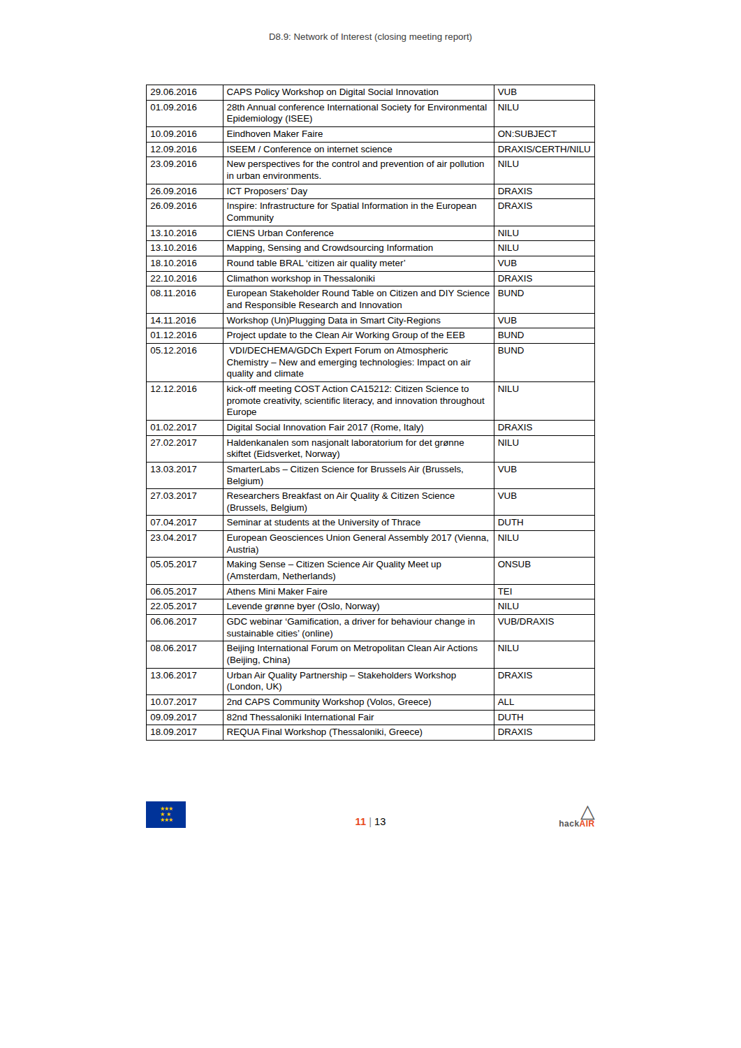D8.9: Network of Interest (closing meeting report)
| 29.06.2016 | CAPS Policy Workshop on Digital Social Innovation | VUB |
| 01.09.2016 | 28th Annual conference International Society for Environmental Epidemiology (ISEE) | NILU |
| 10.09.2016 | Eindhoven Maker Faire | ON:SUBJECT |
| 12.09.2016 | ISEEM / Conference on internet science | DRAXIS/CERTH/NILU |
| 23.09.2016 | New perspectives for the control and prevention of air pollution in urban environments. | NILU |
| 26.09.2016 | ICT Proposers’ Day | DRAXIS |
| 26.09.2016 | Inspire: Infrastructure for Spatial Information in the European Community | DRAXIS |
| 13.10.2016 | CIENS Urban Conference | NILU |
| 13.10.2016 | Mapping, Sensing and Crowdsourcing Information | NILU |
| 18.10.2016 | Round table BRAL ‘citizen air quality meter’ | VUB |
| 22.10.2016 | Climathon workshop in Thessaloniki | DRAXIS |
| 08.11.2016 | European Stakeholder Round Table on Citizen and DIY Science and Responsible Research and Innovation | BUND |
| 14.11.2016 | Workshop (Un)Plugging Data in Smart City-Regions | VUB |
| 01.12.2016 | Project update to the Clean Air Working Group of the EEB | BUND |
| 05.12.2016 | VDI/DECHEMA/GDCh Expert Forum on Atmospheric Chemistry – New and emerging technologies: Impact on air quality and climate | BUND |
| 12.12.2016 | kick-off meeting COST Action CA15212: Citizen Science to promote creativity, scientific literacy, and innovation throughout Europe | NILU |
| 01.02.2017 | Digital Social Innovation Fair 2017 (Rome, Italy) | DRAXIS |
| 27.02.2017 | Haldenkanalen som nasjonalt laboratorium for det grønne skiftet (Eidsverket, Norway) | NILU |
| 13.03.2017 | SmarterLabs – Citizen Science for Brussels Air (Brussels, Belgium) | VUB |
| 27.03.2017 | Researchers Breakfast on Air Quality & Citizen Science (Brussels, Belgium) | VUB |
| 07.04.2017 | Seminar at students at the University of Thrace | DUTH |
| 23.04.2017 | European Geosciences Union General Assembly 2017 (Vienna, Austria) | NILU |
| 05.05.2017 | Making Sense – Citizen Science Air Quality Meet up (Amsterdam, Netherlands) | ONSUB |
| 06.05.2017 | Athens Mini Maker Faire | TEI |
| 22.05.2017 | Levende grønne byer (Oslo, Norway) | NILU |
| 06.06.2017 | GDC webinar ‘Gamification, a driver for behaviour change in sustainable cities’ (online) | VUB/DRAXIS |
| 08.06.2017 | Beijing International Forum on Metropolitan Clean Air Actions (Beijing, China) | NILU |
| 13.06.2017 | Urban Air Quality Partnership – Stakeholders Workshop (London, UK) | DRAXIS |
| 10.07.2017 | 2nd CAPS Community Workshop (Volos, Greece) | ALL |
| 09.09.2017 | 82nd Thessaloniki International Fair | DUTH |
| 18.09.2017 | REQUA Final Workshop (Thessaloniki, Greece) | DRAXIS |
★★★
★ ★
★★★
11 | 13
△ hack AIR